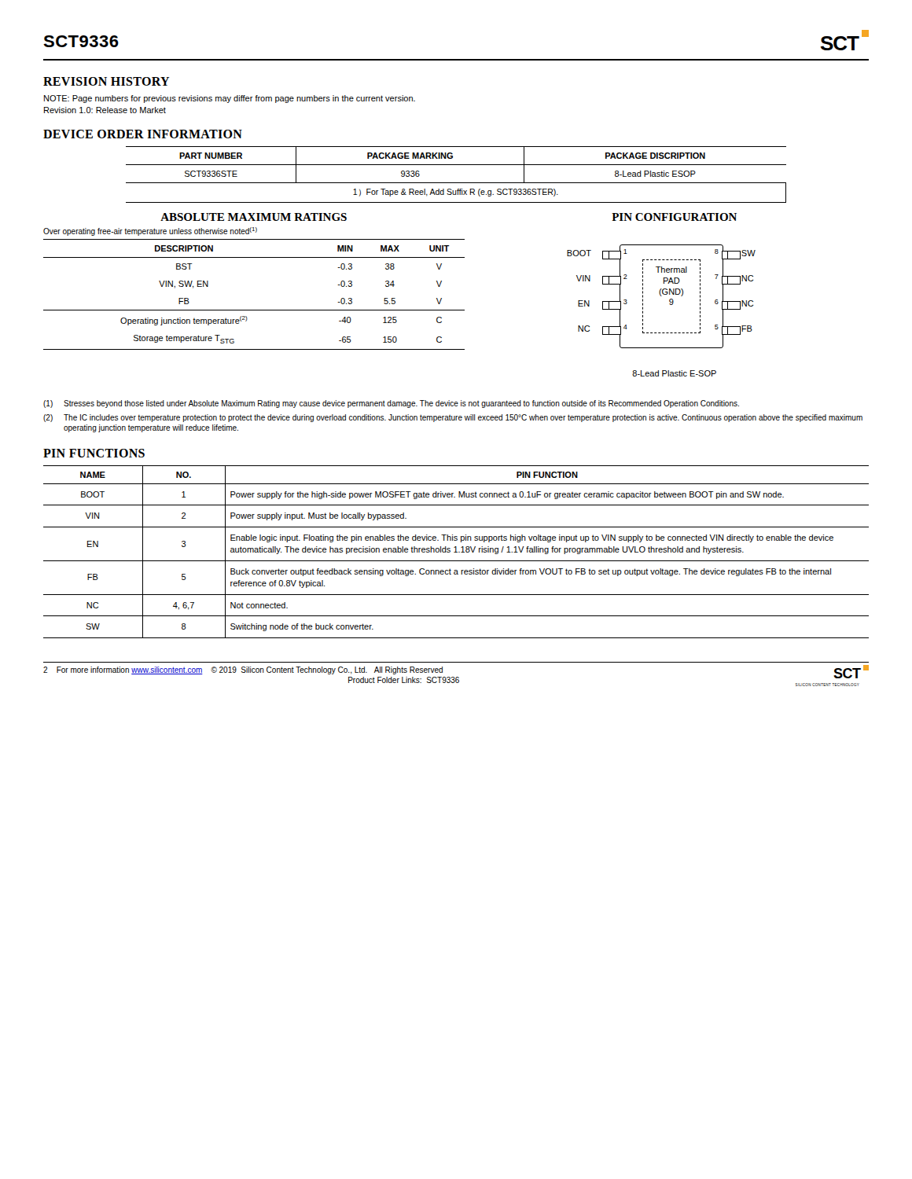SCT9336
SCT
REVISION HISTORY
NOTE: Page numbers for previous revisions may differ from page numbers in the current version.
Revision 1.0: Release to Market
DEVICE ORDER INFORMATION
| PART NUMBER | PACKAGE MARKING | PACKAGE DISCRIPTION |
| --- | --- | --- |
| SCT9336STE | 9336 | 8-Lead Plastic ESOP |
| 1）For Tape & Reel, Add Suffix R (e.g. SCT9336STER). |
ABSOLUTE MAXIMUM RATINGS
Over operating free-air temperature unless otherwise noted(1)
| DESCRIPTION | MIN | MAX | UNIT |
| --- | --- | --- | --- |
| BST | -0.3 | 38 | V |
| VIN, SW, EN | -0.3 | 34 | V |
| FB | -0.3 | 5.5 | V |
| Operating junction temperature (2) | -40 | 125 | C |
| Storage temperature T STG | -65 | 150 | C |
PIN CONFIGURATION
Thermal
PAD
(GND)
9
1
2
3
4
8
7
6
5
BOOT
VIN
EN
NC
SW
NC
NC
FB
8-Lead Plastic E-SOP
(1)
Stresses beyond those listed under Absolute Maximum Rating may cause device permanent damage. The device is not guaranteed to function outside of its Recommended Operation Conditions.
(2)
The IC includes over temperature protection to protect the device during overload conditions. Junction temperature will exceed 150°C when over temperature protection is active. Continuous operation above the specified maximum operating junction temperature will reduce lifetime.
PIN FUNCTIONS
| NAME | NO. | PIN FUNCTION |
| --- | --- | --- |
| BOOT | 1 | Power supply for the high-side power MOSFET gate driver. Must connect a 0.1uF or greater ceramic capacitor between BOOT pin and SW node. |
| VIN | 2 | Power supply input. Must be locally bypassed. |
| EN | 3 | Enable logic input. Floating the pin enables the device. This pin supports high voltage input up to VIN supply to be connected VIN directly to enable the device automatically. The device has precision enable thresholds 1.18V rising / 1.1V falling for programmable UVLO threshold and hysteresis. |
| FB | 5 | Buck converter output feedback sensing voltage. Connect a resistor divider from VOUT to FB to set up output voltage. The device regulates FB to the internal reference of 0.8V typical. |
| NC | 4, 6,7 | Not connected. |
| SW | 8 | Switching node of the buck converter. |
2 For more information www.silicontent.com © 2019 Silicon Content Technology Co., Ltd. All Rights Reserved
Product Folder Links: SCT9336
SCT SILICON CONTENT TECHNOLOGY